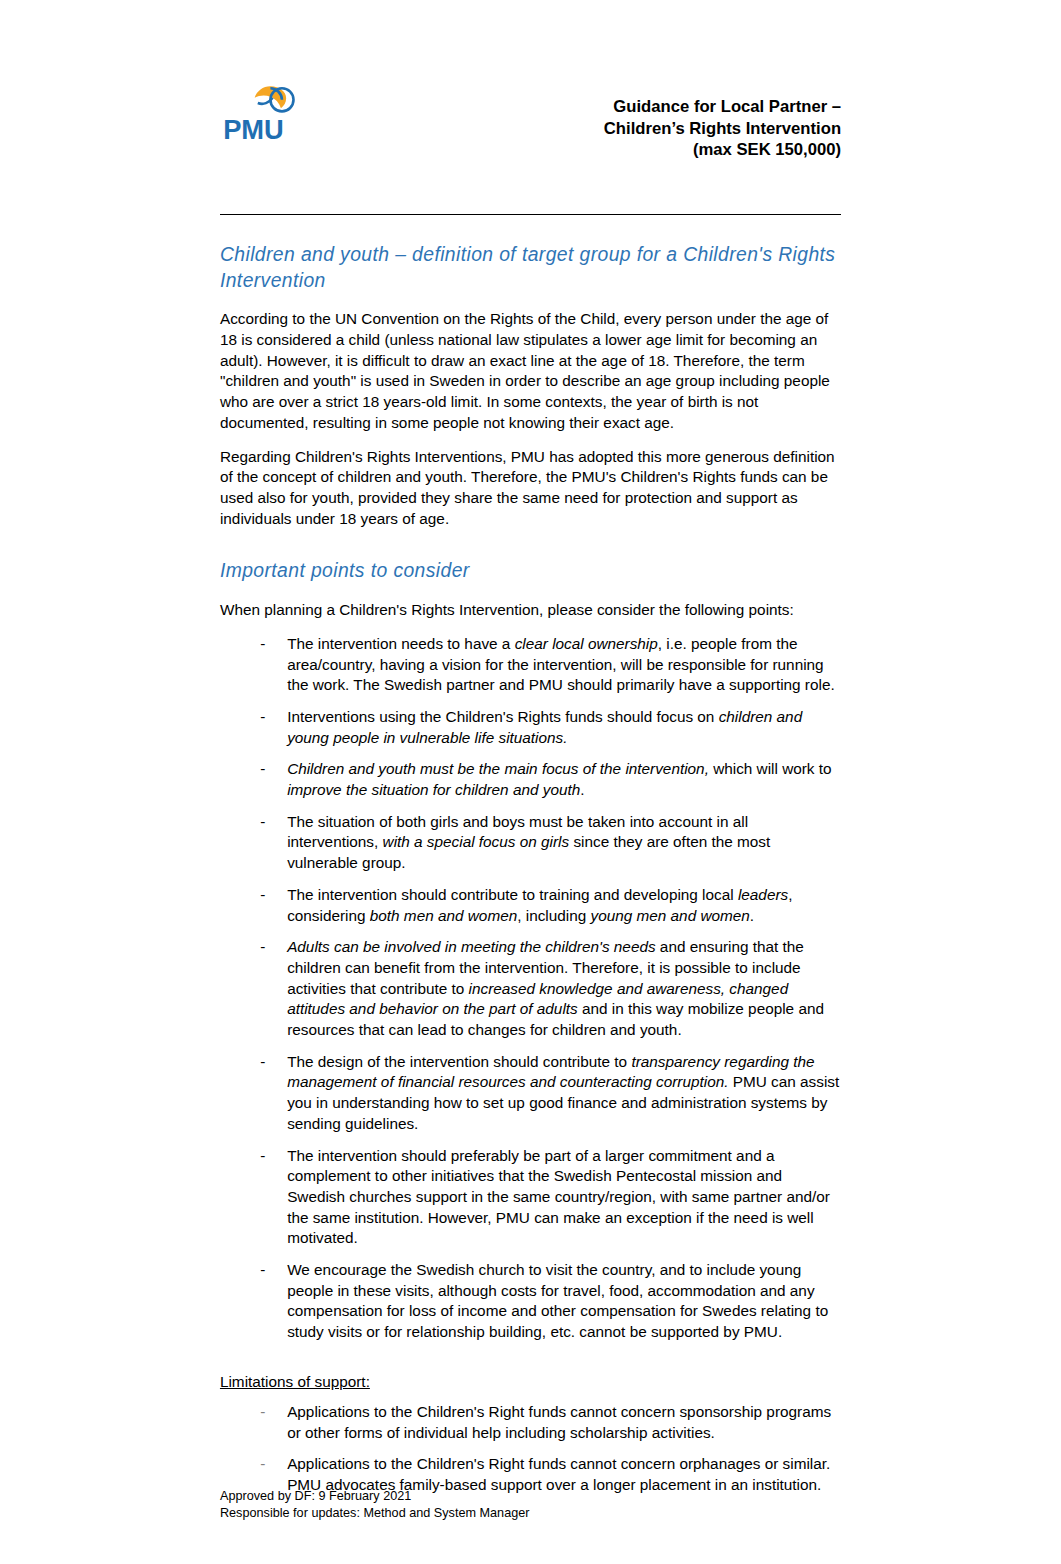PMU
Guidance for Local Partner –
Children’s Rights Intervention
(max SEK 150,000)
Children and youth – definition of target group for a Children's Rights Intervention
According to the UN Convention on the Rights of the Child, every person under the age of 18 is considered a child (unless national law stipulates a lower age limit for becoming an adult). However, it is difficult to draw an exact line at the age of 18. Therefore, the term "children and youth" is used in Sweden in order to describe an age group including people who are over a strict 18 years-old limit. In some contexts, the year of birth is not documented, resulting in some people not knowing their exact age.
Regarding Children's Rights Interventions, PMU has adopted this more generous definition of the concept of children and youth. Therefore, the PMU's Children's Rights funds can be used also for youth, provided they share the same need for protection and support as individuals under 18 years of age.
Important points to consider
When planning a Children's Rights Intervention, please consider the following points:
The intervention needs to have a clear local ownership, i.e. people from the area/country, having a vision for the intervention, will be responsible for running the work. The Swedish partner and PMU should primarily have a supporting role.
Interventions using the Children's Rights funds should focus on children and young people in vulnerable life situations.
Children and youth must be the main focus of the intervention, which will work to improve the situation for children and youth.
The situation of both girls and boys must be taken into account in all interventions, with a special focus on girls since they are often the most vulnerable group.
The intervention should contribute to training and developing local leaders, considering both men and women, including young men and women.
Adults can be involved in meeting the children's needs and ensuring that the children can benefit from the intervention. Therefore, it is possible to include activities that contribute to increased knowledge and awareness, changed attitudes and behavior on the part of adults and in this way mobilize people and resources that can lead to changes for children and youth.
The design of the intervention should contribute to transparency regarding the management of financial resources and counteracting corruption. PMU can assist you in understanding how to set up good finance and administration systems by sending guidelines.
The intervention should preferably be part of a larger commitment and a complement to other initiatives that the Swedish Pentecostal mission and Swedish churches support in the same country/region, with same partner and/or the same institution. However, PMU can make an exception if the need is well motivated.
We encourage the Swedish church to visit the country, and to include young people in these visits, although costs for travel, food, accommodation and any compensation for loss of income and other compensation for Swedes relating to study visits or for relationship building, etc. cannot be supported by PMU.
Limitations of support:
Applications to the Children's Right funds cannot concern sponsorship programs or other forms of individual help including scholarship activities.
Applications to the Children's Right funds cannot concern orphanages or similar. PMU advocates family-based support over a longer placement in an institution.
Approved by DF: 9 February 2021
Responsible for updates: Method and System Manager